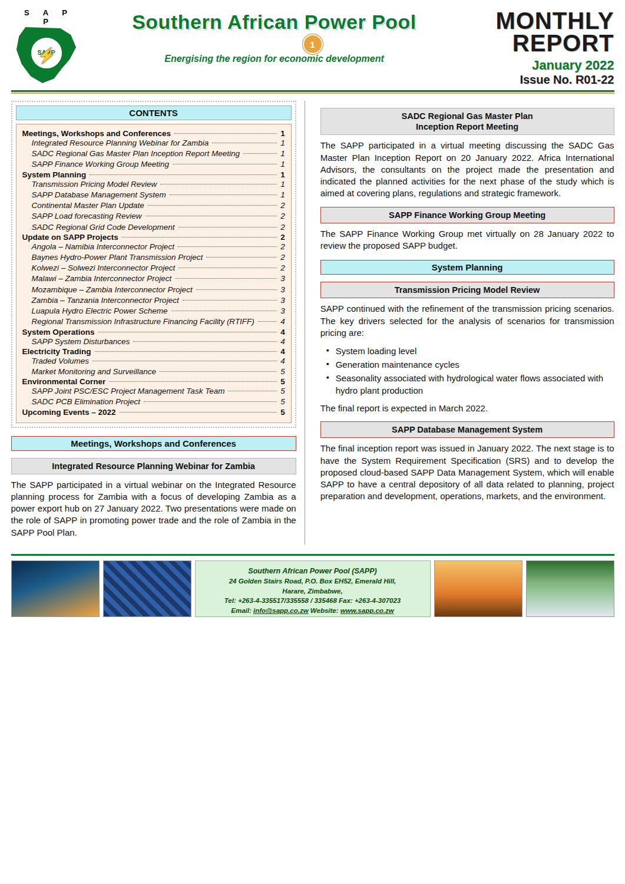S A P P
SAPP
⚡
Southern African Power Pool
1
Energising the region for economic development
MONTHLY
REPORT
January 2022
Issue No. R01-22
CONTENTS
Meetings, Workshops and Conferences 1
Integrated Resource Planning Webinar for Zambia 1
SADC Regional Gas Master Plan Inception Report Meeting 1
SAPP Finance Working Group Meeting 1
System Planning 1
Transmission Pricing Model Review 1
SAPP Database Management System 1
Continental Master Plan Update 2
SAPP Load forecasting Review 2
SADC Regional Grid Code Development 2
Update on SAPP Projects 2
Angola – Namibia Interconnector Project 2
Baynes Hydro-Power Plant Transmission Project 2
Kolwezi – Solwezi Interconnector Project 2
Malawi – Zambia Interconnector Project 3
Mozambique – Zambia Interconnector Project 3
Zambia – Tanzania Interconnector Project 3
Luapula Hydro Electric Power Scheme 3
Regional Transmission Infrastructure Financing Facility (RTIFF) 4
System Operations 4
SAPP System Disturbances 4
Electricity Trading 4
Traded Volumes 4
Market Monitoring and Surveillance 5
Environmental Corner 5
SAPP Joint PSC/ESC Project Management Task Team 5
SADC PCB Elimination Project 5
Upcoming Events – 2022 5
Meetings, Workshops and Conferences
Integrated Resource Planning Webinar for Zambia
The SAPP participated in a virtual webinar on the Integrated Resource planning process for Zambia with a focus of developing Zambia as a power export hub on 27 January 2022. Two presentations were made on the role of SAPP in promoting power trade and the role of Zambia in the SAPP Pool Plan.
SADC Regional Gas Master Plan
Inception Report Meeting
The SAPP participated in a virtual meeting discussing the SADC Gas Master Plan Inception Report on 20 January 2022. Africa International Advisors, the consultants on the project made the presentation and indicated the planned activities for the next phase of the study which is aimed at covering plans, regulations and strategic framework.
SAPP Finance Working Group Meeting
The SAPP Finance Working Group met virtually on 28 January 2022 to review the proposed SAPP budget.
System Planning
Transmission Pricing Model Review
SAPP continued with the refinement of the transmission pricing scenarios. The key drivers selected for the analysis of scenarios for transmission pricing are:
System loading level
Generation maintenance cycles
Seasonality associated with hydrological water flows associated with hydro plant production
The final report is expected in March 2022.
SAPP Database Management System
The final inception report was issued in January 2022. The next stage is to have the System Requirement Specification (SRS) and to develop the proposed cloud-based SAPP Data Management System, which will enable SAPP to have a central depository of all data related to planning, project preparation and development, operations, markets, and the environment.
Southern African Power Pool (SAPP)
24 Golden Stairs Road, P.O. Box EH52, Emerald Hill,
Harare, Zimbabwe,
Tel: +263-4-335517/335558 / 335468 Fax: +263-4-307023
Email: info@sapp.co.zw Website: www.sapp.co.zw